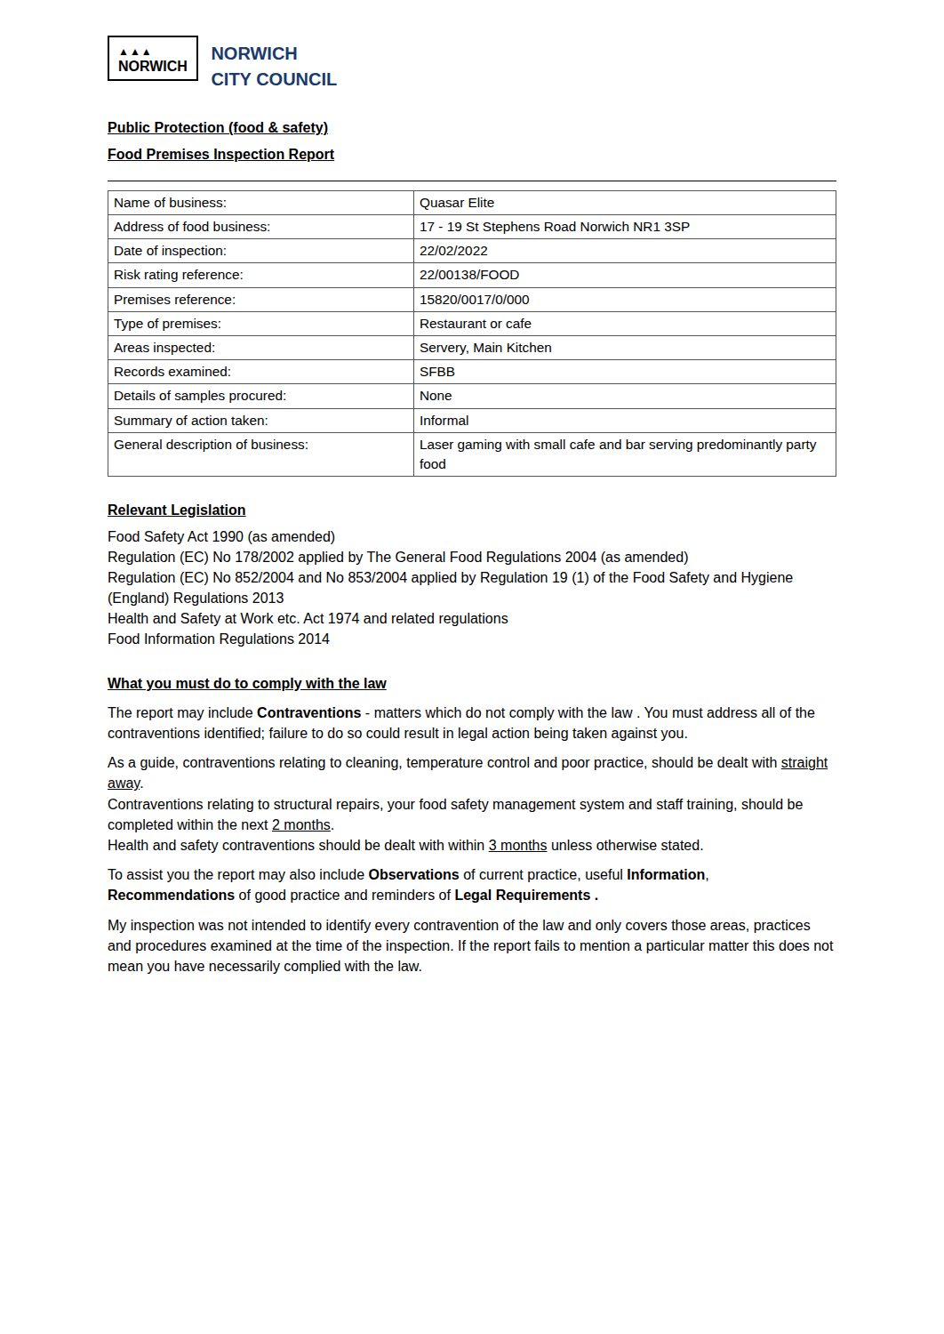▲▲▲
NORWICH NORWICH
CITY COUNCIL
Public Protection (food & safety)
Food Premises Inspection Report
| Name of business: | Quasar Elite |
| Address of food business: | 17 - 19 St Stephens Road Norwich NR1 3SP |
| Date of inspection: | 22/02/2022 |
| Risk rating reference: | 22/00138/FOOD |
| Premises reference: | 15820/0017/0/000 |
| Type of premises: | Restaurant or cafe |
| Areas inspected: | Servery, Main Kitchen |
| Records examined: | SFBB |
| Details of samples procured: | None |
| Summary of action taken: | Informal |
| General description of business: | Laser gaming with small cafe and bar serving predominantly party food |
Relevant Legislation
Food Safety Act 1990 (as amended)
Regulation (EC) No 178/2002 applied by The General Food Regulations 2004 (as amended)
Regulation (EC) No 852/2004 and No 853/2004 applied by Regulation 19 (1) of the Food Safety and Hygiene (England) Regulations 2013
Health and Safety at Work etc. Act 1974 and related regulations
Food Information Regulations 2014
What you must do to comply with the law
The report may include Contraventions - matters which do not comply with the law . You must address all of the contraventions identified; failure to do so could result in legal action being taken against you.
As a guide, contraventions relating to cleaning, temperature control and poor practice, should be dealt with straight away.
Contraventions relating to structural repairs, your food safety management system and staff training, should be completed within the next 2 months.
Health and safety contraventions should be dealt with within 3 months unless otherwise stated.
To assist you the report may also include Observations of current practice, useful Information, Recommendations of good practice and reminders of Legal Requirements .
My inspection was not intended to identify every contravention of the law and only covers those areas, practices and procedures examined at the time of the inspection. If the report fails to mention a particular matter this does not mean you have necessarily complied with the law.